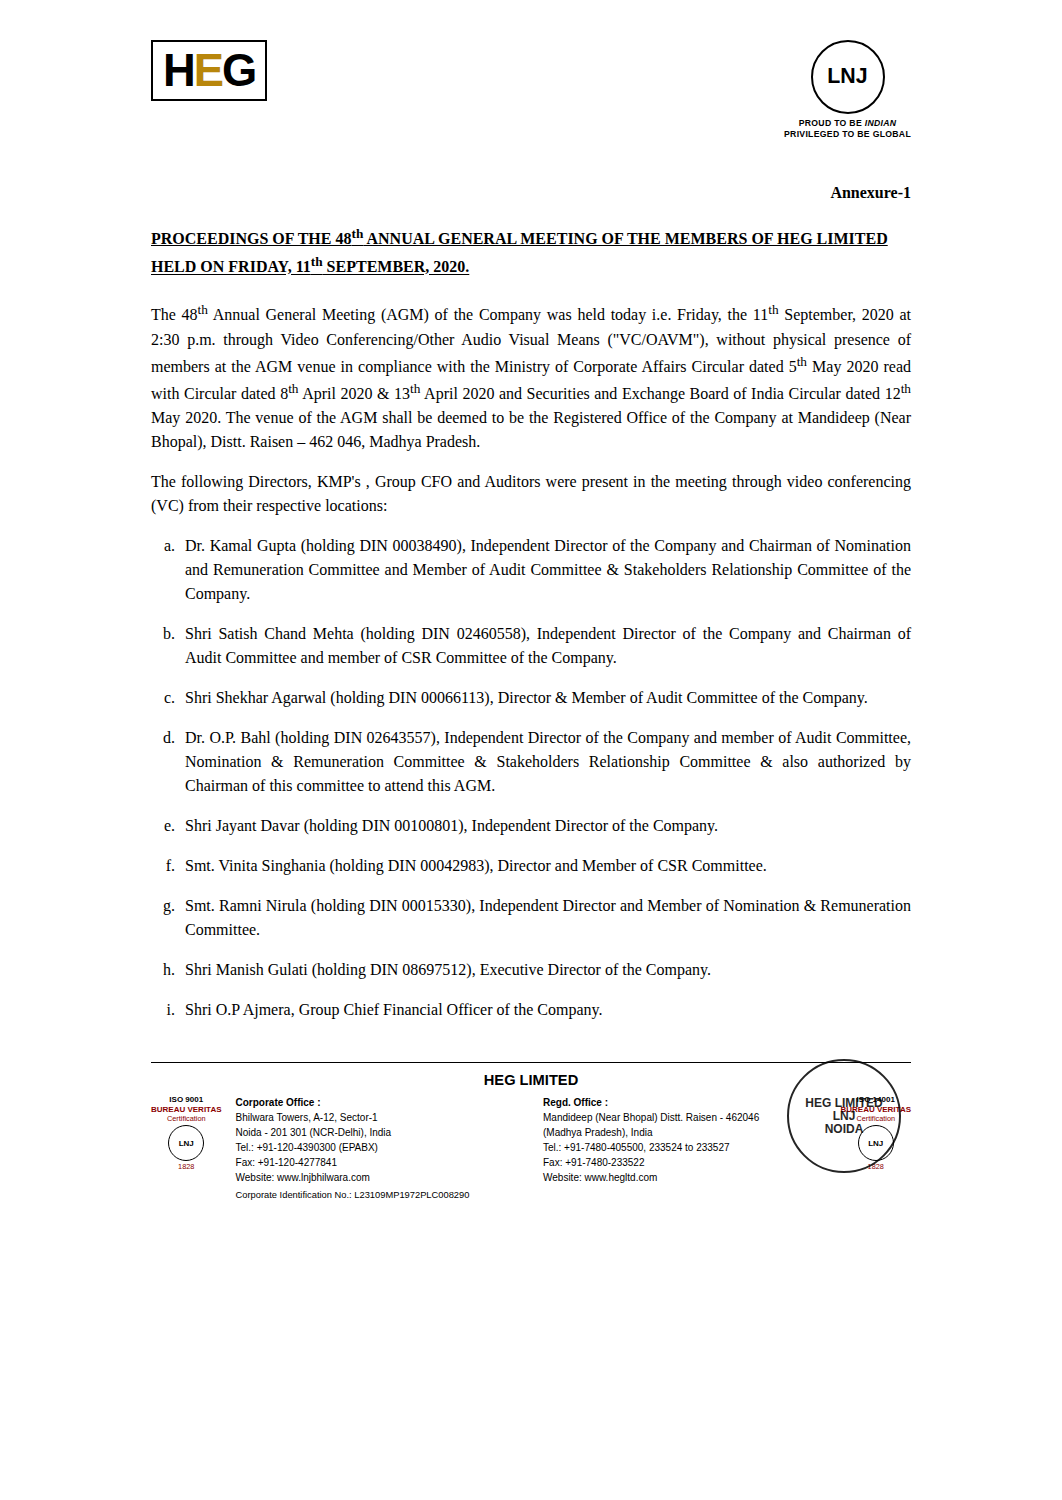HEG
LNJ
PROUD TO BE INDIAN
PRIVILEGED TO BE GLOBAL
Annexure-1
PROCEEDINGS OF THE 48th ANNUAL GENERAL MEETING OF THE MEMBERS OF HEG LIMITED HELD ON FRIDAY, 11th SEPTEMBER, 2020.
The 48th Annual General Meeting (AGM) of the Company was held today i.e. Friday, the 11th September, 2020 at 2:30 p.m. through Video Conferencing/Other Audio Visual Means ("VC/OAVM"), without physical presence of members at the AGM venue in compliance with the Ministry of Corporate Affairs Circular dated 5th May 2020 read with Circular dated 8th April 2020 & 13th April 2020 and Securities and Exchange Board of India Circular dated 12th May 2020. The venue of the AGM shall be deemed to be the Registered Office of the Company at Mandideep (Near Bhopal), Distt. Raisen – 462 046, Madhya Pradesh.
The following Directors, KMP's , Group CFO and Auditors were present in the meeting through video conferencing (VC) from their respective locations:
Dr. Kamal Gupta (holding DIN 00038490), Independent Director of the Company and Chairman of Nomination and Remuneration Committee and Member of Audit Committee & Stakeholders Relationship Committee of the Company.
Shri Satish Chand Mehta (holding DIN 02460558), Independent Director of the Company and Chairman of Audit Committee and member of CSR Committee of the Company.
Shri Shekhar Agarwal (holding DIN 00066113), Director & Member of Audit Committee of the Company.
Dr. O.P. Bahl (holding DIN 02643557), Independent Director of the Company and member of Audit Committee, Nomination & Remuneration Committee & Stakeholders Relationship Committee & also authorized by Chairman of this committee to attend this AGM.
Shri Jayant Davar (holding DIN 00100801), Independent Director of the Company.
Smt. Vinita Singhania (holding DIN 00042983), Director and Member of CSR Committee.
Smt. Ramni Nirula (holding DIN 00015330), Independent Director and Member of Nomination & Remuneration Committee.
Shri Manish Gulati (holding DIN 08697512), Executive Director of the Company.
Shri O.P Ajmera, Group Chief Financial Officer of the Company.
HEG LIMITED
ISO 9001
BUREAU VERITAS
Certification
LNJ
1828
Corporate Office : Bhilwara Towers, A-12, Sector-1
Noida - 201 301 (NCR-Delhi), India
Tel.: +91-120-4390300 (EPABX)
Fax: +91-120-4277841
Website: www.lnjbhilwara.com
Regd. Office : Mandideep (Near Bhopal) Distt. Raisen - 462046
(Madhya Pradesh), India
Tel.: +91-7480-405500, 233524 to 233527
Fax: +91-7480-233522
Website: www.hegltd.com
Corporate Identification No.: L23109MP1972PLC008290
ISO 14001
BUREAU VERITAS
Certification
LNJ
1828
HEG LIMITED
LNJ
NOIDA